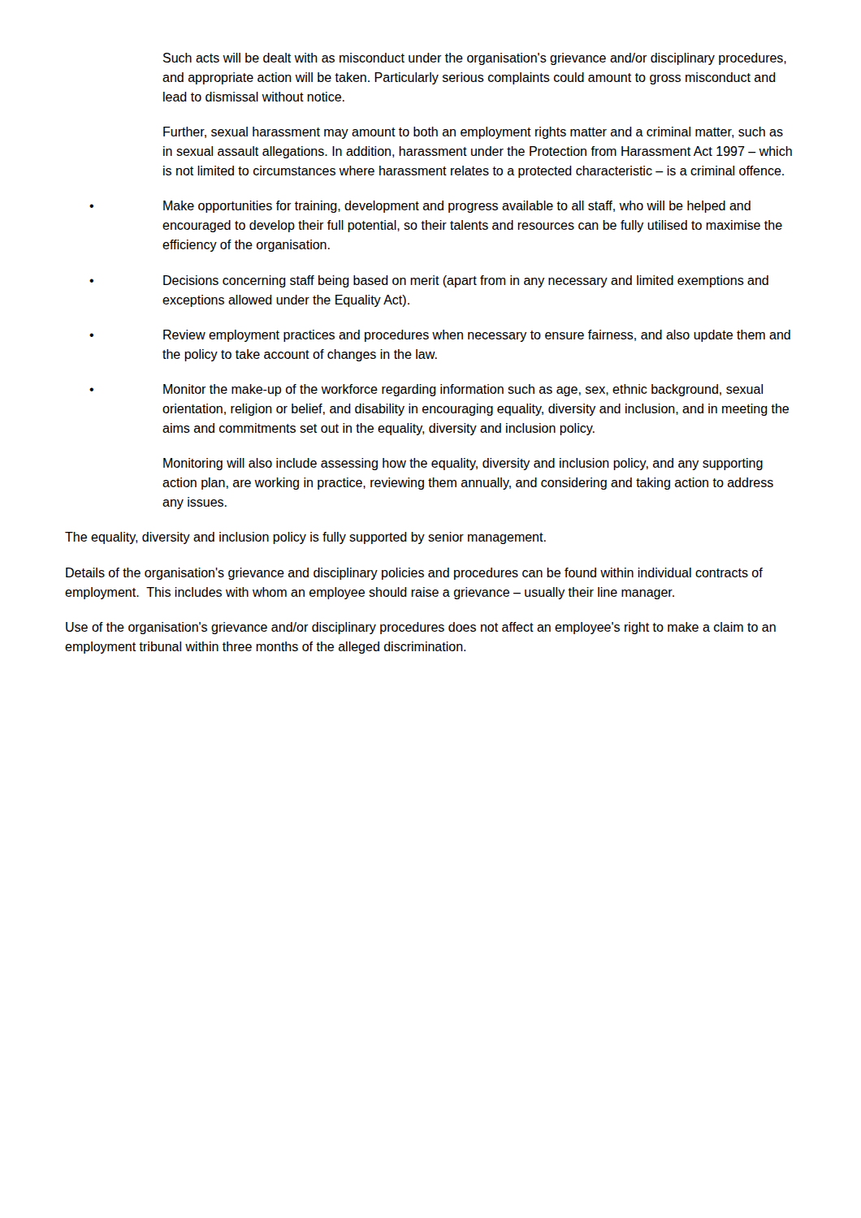Such acts will be dealt with as misconduct under the organisation's grievance and/or disciplinary procedures, and appropriate action will be taken. Particularly serious complaints could amount to gross misconduct and lead to dismissal without notice.
Further, sexual harassment may amount to both an employment rights matter and a criminal matter, such as in sexual assault allegations. In addition, harassment under the Protection from Harassment Act 1997 – which is not limited to circumstances where harassment relates to a protected characteristic – is a criminal offence.
•
Make opportunities for training, development and progress available to all staff, who will be helped and encouraged to develop their full potential, so their talents and resources can be fully utilised to maximise the efficiency of the organisation.
•
Decisions concerning staff being based on merit (apart from in any necessary and limited exemptions and exceptions allowed under the Equality Act).
•
Review employment practices and procedures when necessary to ensure fairness, and also update them and the policy to take account of changes in the law.
•
Monitor the make-up of the workforce regarding information such as age, sex, ethnic background, sexual orientation, religion or belief, and disability in encouraging equality, diversity and inclusion, and in meeting the aims and commitments set out in the equality, diversity and inclusion policy.
Monitoring will also include assessing how the equality, diversity and inclusion policy, and any supporting action plan, are working in practice, reviewing them annually, and considering and taking action to address any issues.
The equality, diversity and inclusion policy is fully supported by senior management.
Details of the organisation's grievance and disciplinary policies and procedures can be found within individual contracts of employment. This includes with whom an employee should raise a grievance – usually their line manager.
Use of the organisation's grievance and/or disciplinary procedures does not affect an employee's right to make a claim to an employment tribunal within three months of the alleged discrimination.